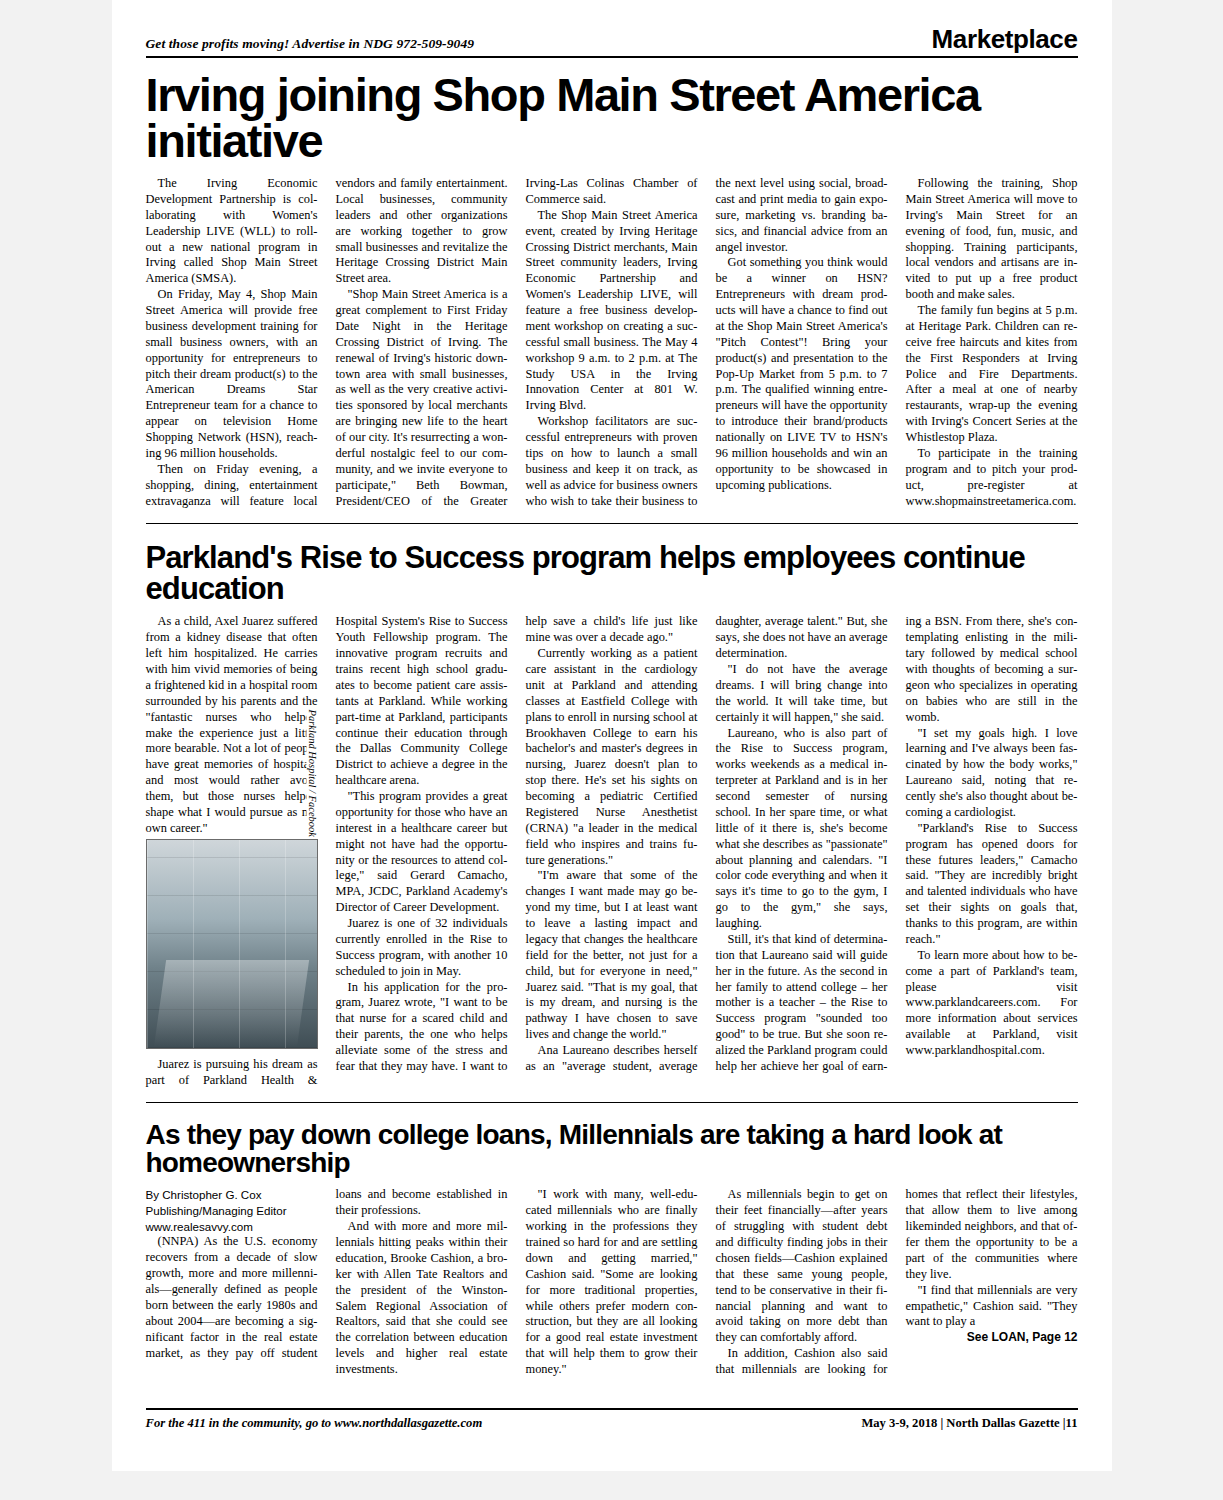Get those profits moving! Advertise in NDG 972-509-9049
Marketplace
Irving joining Shop Main Street America initiative
The Irving Economic Development Partnership is collaborating with Women's Leadership LIVE (WLL) to roll-out a new national program in Irving called Shop Main Street America (SMSA).
On Friday, May 4, Shop Main Street America will provide free business development training for small business owners, with an opportunity for entrepreneurs to pitch their dream product(s) to the American Dreams Star Entrepreneur team for a chance to appear on television Home Shopping Network (HSN), reaching 96 million households.
Then on Friday evening, a shopping, dining, entertainment extravaganza will feature local vendors and family entertainment. Local businesses, community leaders and other organizations are working together to grow small businesses and revitalize the Heritage Crossing District Main Street area.
"Shop Main Street America is a great complement to First Friday Date Night in the Heritage Crossing District of Irving. The renewal of Irving's historic downtown area with small businesses, as well as the very creative activities sponsored by local merchants are bringing new life to the heart of our city. It's resurrecting a wonderful nostalgic feel to our community, and we invite everyone to participate," Beth Bowman, President/CEO of the Greater Irving-Las Colinas Chamber of Commerce said.
The Shop Main Street America event, created by Irving Heritage Crossing District merchants, Main Street community leaders, Irving Economic Partnership and Women's Leadership LIVE, will feature a free business development workshop on creating a successful small business. The May 4 workshop 9 a.m. to 2 p.m. at The Study USA in the Irving Innovation Center at 801 W. Irving Blvd.
Workshop facilitators are successful entrepreneurs with proven tips on how to launch a small business and keep it on track, as well as advice for business owners who wish to take their business to the next level using social, broadcast and print media to gain exposure, marketing vs. branding basics, and financial advice from an angel investor.
Got something you think would be a winner on HSN? Entrepreneurs with dream products will have a chance to find out at the Shop Main Street America's "Pitch Contest"! Bring your product(s) and presentation to the Pop-Up Market from 5 p.m. to 7 p.m. The qualified winning entrepreneurs will have the opportunity to introduce their brand/products nationally on LIVE TV to HSN's 96 million households and win an opportunity to be showcased in upcoming publications.
Following the training, Shop Main Street America will move to Irving's Main Street for an evening of food, fun, music, and shopping. Training participants, local vendors and artisans are invited to put up a free product booth and make sales.
The family fun begins at 5 p.m. at Heritage Park. Children can receive free haircuts and kites from the First Responders at Irving Police and Fire Departments. After a meal at one of nearby restaurants, wrap-up the evening with Irving's Concert Series at the Whistlestop Plaza.
To participate in the training program and to pitch your product, pre-register at www.shopmainstreetamerica.com.
Parkland's Rise to Success program helps employees continue education
As a child, Axel Juarez suffered from a kidney disease that often left him hospitalized. He carries with him vivid memories of being a frightened kid in a hospital room surrounded by his parents and the "fantastic nurses who helped make the experience just a little more bearable. Not a lot of people have great memories of hospitals and most would rather avoid them, but those nurses helped shape what I would pursue as my own career."
Parkland Hospital / Facebook
Juarez is pursuing his dream as part of Parkland Health & Hospital System's Rise to Success Youth Fellowship program. The innovative program recruits and trains recent high school graduates to become patient care assistants at Parkland. While working part-time at Parkland, participants continue their education through the Dallas Community College District to achieve a degree in the healthcare arena.
"This program provides a great opportunity for those who have an interest in a healthcare career but might not have had the opportunity or the resources to attend college," said Gerard Camacho, MPA, JCDC, Parkland Academy's Director of Career Development.
Juarez is one of 32 individuals currently enrolled in the Rise to Success program, with another 10 scheduled to join in May.
In his application for the program, Juarez wrote, "I want to be that nurse for a scared child and their parents, the one who helps alleviate some of the stress and fear that they may have. I want to help save a child's life just like mine was over a decade ago."
Currently working as a patient care assistant in the cardiology unit at Parkland and attending classes at Eastfield College with plans to enroll in nursing school at Brookhaven College to earn his bachelor's and master's degrees in nursing, Juarez doesn't plan to stop there. He's set his sights on becoming a pediatric Certified Registered Nurse Anesthetist (CRNA) "a leader in the medical field who inspires and trains future generations."
"I'm aware that some of the changes I want made may go beyond my time, but I at least want to leave a lasting impact and legacy that changes the healthcare field for the better, not just for a child, but for everyone in need," Juarez said. "That is my goal, that is my dream, and nursing is the pathway I have chosen to save lives and change the world."
Ana Laureano describes herself as an "average student, average daughter, average talent." But, she says, she does not have an average determination.
"I do not have the average dreams. I will bring change into the world. It will take time, but certainly it will happen," she said.
Laureano, who is also part of the Rise to Success program, works weekends as a medical interpreter at Parkland and is in her second semester of nursing school. In her spare time, or what little of it there is, she's become what she describes as "passionate" about planning and calendars. "I color code everything and when it says it's time to go to the gym, I go to the gym," she says, laughing.
Still, it's that kind of determination that Laureano said will guide her in the future. As the second in her family to attend college – her mother is a teacher – the Rise to Success program "sounded too good" to be true. But she soon realized the Parkland program could help her achieve her goal of earning a BSN. From there, she's contemplating enlisting in the military followed by medical school with thoughts of becoming a surgeon who specializes in operating on babies who are still in the womb.
"I set my goals high. I love learning and I've always been fascinated by how the body works," Laureano said, noting that recently she's also thought about becoming a cardiologist.
"Parkland's Rise to Success program has opened doors for these futures leaders," Camacho said. "They are incredibly bright and talented individuals who have set their sights on goals that, thanks to this program, are within reach."
To learn more about how to become a part of Parkland's team, please visit www.parklandcareers.com. For more information about services available at Parkland, visit www.parklandhospital.com.
As they pay down college loans, Millennials are taking a hard look at homeownership
By Christopher G. Cox
Publishing/Managing Editor
www.realesavvy.com
(NNPA) As the U.S. economy recovers from a decade of slow growth, more and more millennials—generally defined as people born between the early 1980s and about 2004—are becoming a significant factor in the real estate market, as they pay off student loans and become established in their professions.
And with more and more millennials hitting peaks within their education, Brooke Cashion, a broker with Allen Tate Realtors and the president of the Winston-Salem Regional Association of Realtors, said that she could see the correlation between education levels and higher real estate investments.
"I work with many, well-educated millennials who are finally working in the professions they trained so hard for and are settling down and getting married," Cashion said. "Some are looking for more traditional properties, while others prefer modern construction, but they are all looking for a good real estate investment that will help them to grow their money."
As millennials begin to get on their feet financially—after years of struggling with student debt and difficulty finding jobs in their chosen fields—Cashion explained that these same young people, tend to be conservative in their financial planning and want to avoid taking on more debt than they can comfortably afford.
In addition, Cashion also said that millennials are looking for homes that reflect their lifestyles, that allow them to live among likeminded neighbors, and that offer them the opportunity to be a part of the communities where they live.
"I find that millennials are very empathetic," Cashion said. "They want to play a
See LOAN, Page 12
For the 411 in the community, go to www.northdallasgazette.com
May 3-9, 2018 | North Dallas Gazette |11